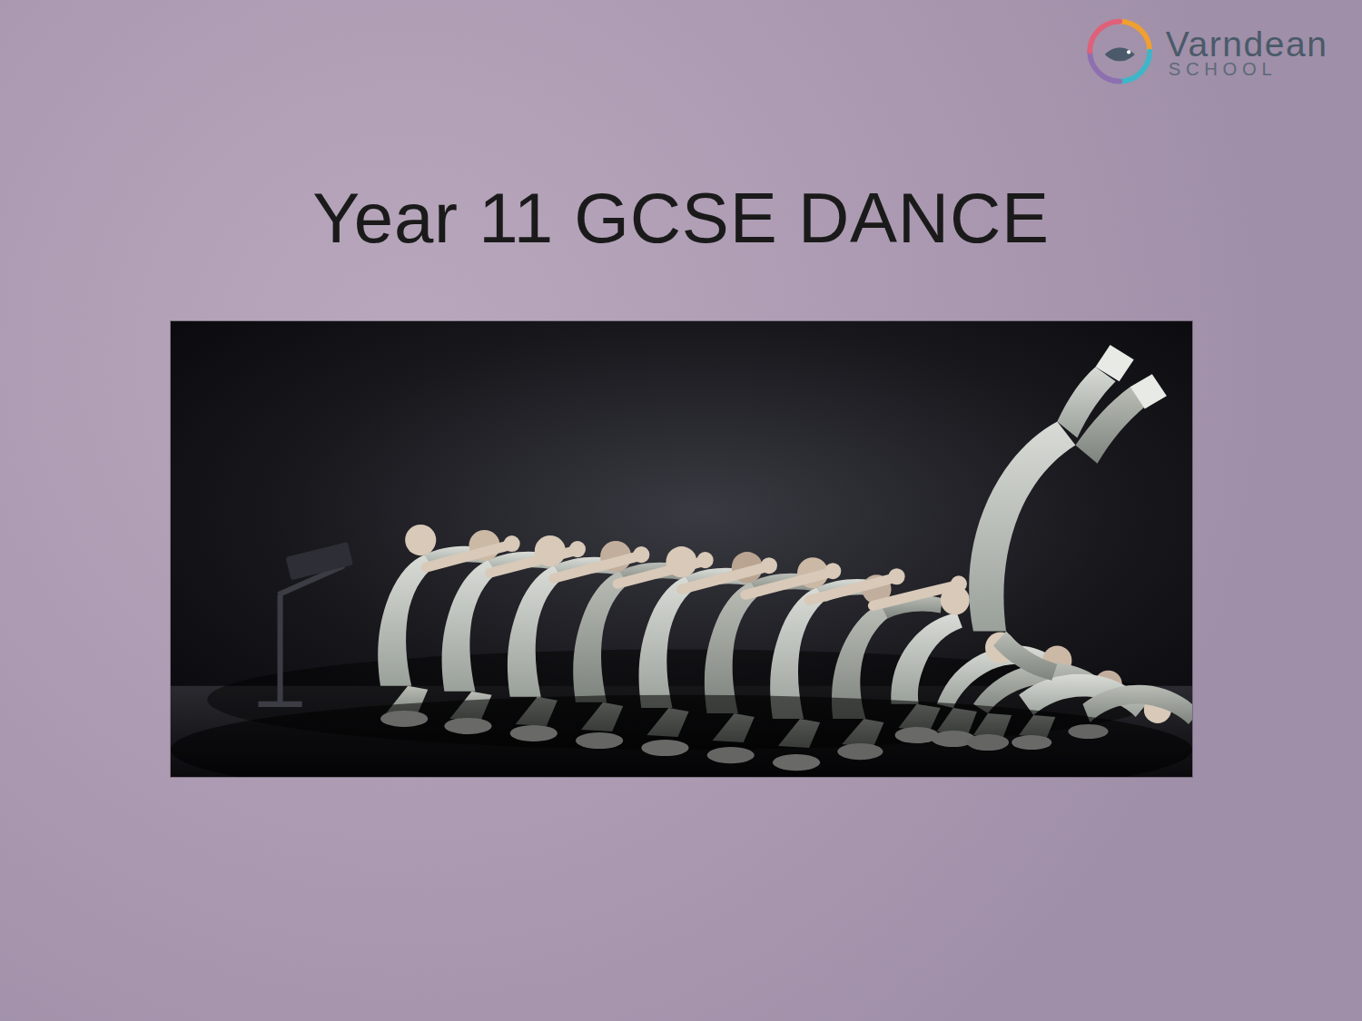Varndean
School
Year 11 GCSE DANCE
Dancers on a dark stage A line of dancers in pale grey boiler suits lean forward with arms outstretched, while one dancer is lifted upside down at the end of the line.
Dancers in pale boiler suits leaning in a diagonal line on a dark stage, with one dancer lifted upside down.